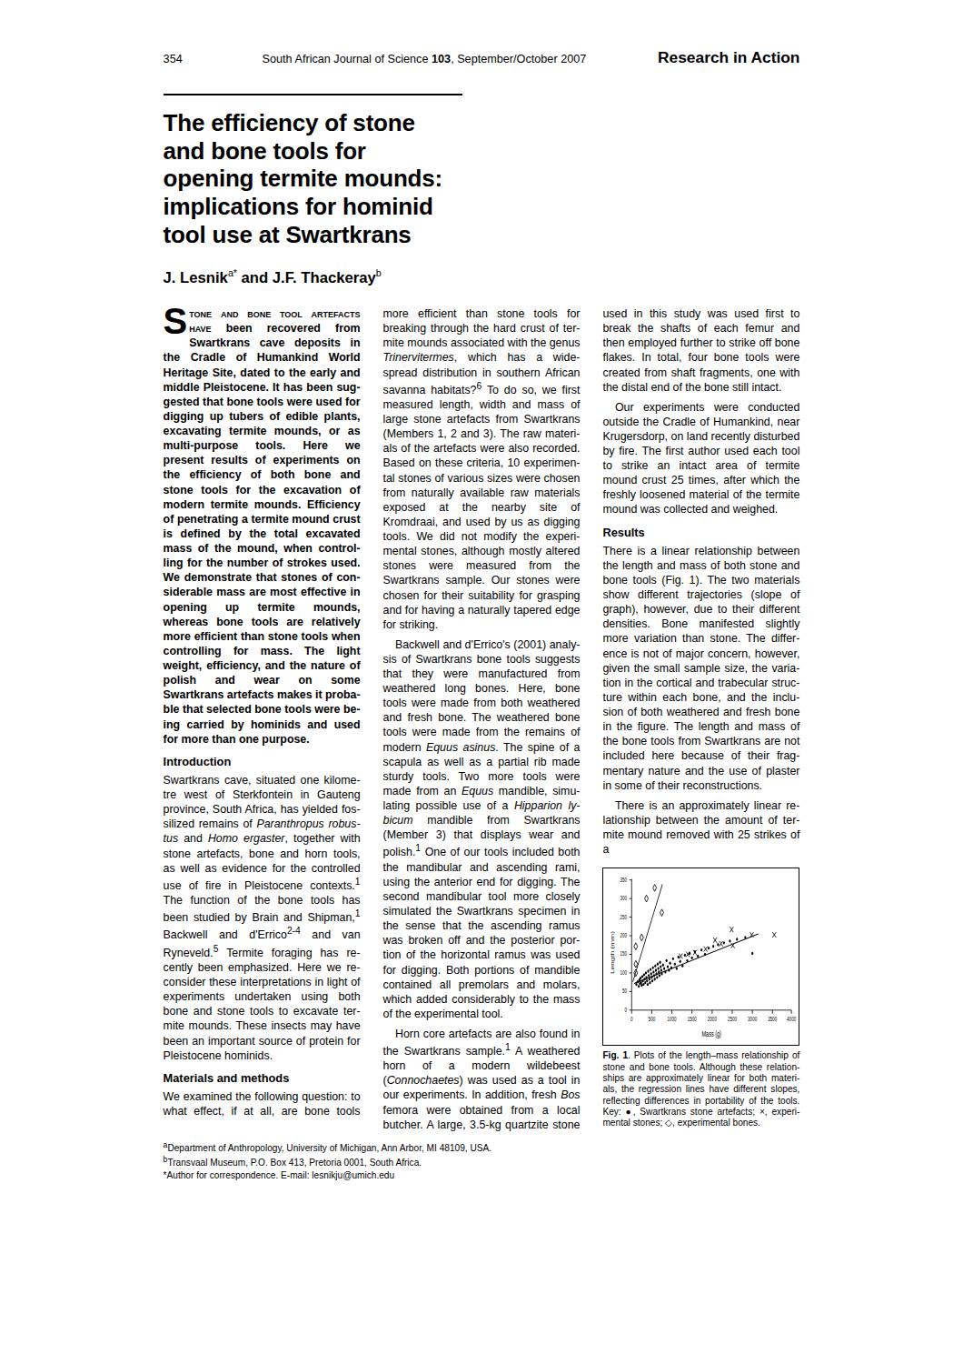354
South African Journal of Science 103, September/October 2007
Research in Action
The efficiency of stone and bone tools for opening termite mounds: implications for hominid tool use at Swartkrans
J. Lesnika* and J.F. Thackerayb
Stone and bone tool artefacts have been recovered from Swartkrans cave deposits in the Cradle of Humankind World Heritage Site, dated to the early and middle Pleistocene. It has been suggested that bone tools were used for digging up tubers of edible plants, excavating termite mounds, or as multi-purpose tools. Here we present results of experiments on the efficiency of both bone and stone tools for the excavation of modern termite mounds. Efficiency of penetrating a termite mound crust is defined by the total excavated mass of the mound, when controlling for the number of strokes used. We demonstrate that stones of considerable mass are most effective in opening up termite mounds, whereas bone tools are relatively more efficient than stone tools when controlling for mass. The light weight, efficiency, and the nature of polish and wear on some Swartkrans artefacts makes it probable that selected bone tools were being carried by hominids and used for more than one purpose.
Introduction
Swartkrans cave, situated one kilometre west of Sterkfontein in Gauteng province, South Africa, has yielded fossilized remains of Paranthropus robustus and Homo ergaster, together with stone artefacts, bone and horn tools, as well as evidence for the controlled use of fire in Pleistocene contexts.1 The function of the bone tools has been studied by Brain and Shipman,1 Backwell and d'Errico2-4 and van Ryneveld.5 Termite foraging has recently been emphasized. Here we reconsider these interpretations in light of experiments undertaken using both bone and stone tools to excavate termite mounds. These insects may have been an important source of protein for Pleistocene hominids.
Materials and methods
We examined the following question: to what effect, if at all, are bone tools more efficient than stone tools for breaking through the hard crust of termite mounds associated with the genus Trinervitermes, which has a widespread distribution in southern African savanna habitats?6 To do so, we first measured length, width and mass of large stone artefacts from Swartkrans (Members 1, 2 and 3). The raw materials of the artefacts were also recorded. Based on these criteria, 10 experimental stones of various sizes were chosen from naturally available raw materials exposed at the nearby site of Kromdraai, and used by us as digging tools. We did not modify the experimental stones, although mostly altered stones were measured from the Swartkrans sample. Our stones were chosen for their suitability for grasping and for having a naturally tapered edge for striking.
Backwell and d'Errico's (2001) analysis of Swartkrans bone tools suggests that they were manufactured from weathered long bones. Here, bone tools were made from both weathered and fresh bone. The weathered bone tools were made from the remains of modern Equus asinus. The spine of a scapula as well as a partial rib made sturdy tools. Two more tools were made from an Equus mandible, simulating possible use of a Hipparion lybicum mandible from Swartkrans (Member 3) that displays wear and polish.1 One of our tools included both the mandibular and ascending rami, using the anterior end for digging. The second mandibular tool more closely simulated the Swartkrans specimen in the sense that the ascending ramus was broken off and the posterior portion of the horizontal ramus was used for digging. Both portions of mandible contained all premolars and molars, which added considerably to the mass of the experimental tool.
Horn core artefacts are also found in the Swartkrans sample.1 A weathered horn of a modern wildebeest (Connochaetes) was used as a tool in our experiments. In addition, fresh Bos femora were obtained from a local butcher. A large, 3.5-kg quartzite stone used in this study was used first to break the shafts of each femur and then employed further to strike off bone flakes. In total, four bone tools were created from shaft fragments, one with the distal end of the bone still intact.
Our experiments were conducted outside the Cradle of Humankind, near Krugersdorp, on land recently disturbed by fire. The first author used each tool to strike an intact area of termite mound crust 25 times, after which the freshly loosened material of the termite mound was collected and weighed.
Results
There is a linear relationship between the length and mass of both stone and bone tools (Fig. 1). The two materials show different trajectories (slope of graph), however, due to their different densities. Bone manifested slightly more variation than stone. The difference is not of major concern, however, given the small sample size, the variation in the cortical and trabecular structure within each bone, and the inclusion of both weathered and fresh bone in the figure. The length and mass of the bone tools from Swartkrans are not included here because of their fragmentary nature and the use of plaster in some of their reconstructions.
There is an approximately linear relationship between the amount of termite mound removed with 25 strikes of a
0 50 100 150 200 250 300 350 0 500 1000 1500 2000 2500 3000 3500 4000 Length (mm) Mass (g)
Fig. 1. Plots of the length–mass relationship of stone and bone tools. Although these relationships are approximately linear for both materials, the regression lines have different slopes, reflecting differences in portability of the tools. Key: ●, Swartkrans stone artefacts; ×, experimental stones; ◇, experimental bones.
aDepartment of Anthropology, University of Michigan, Ann Arbor, MI 48109, USA.
bTransvaal Museum, P.O. Box 413, Pretoria 0001, South Africa.
*Author for correspondence. E-mail: lesnikju@umich.edu